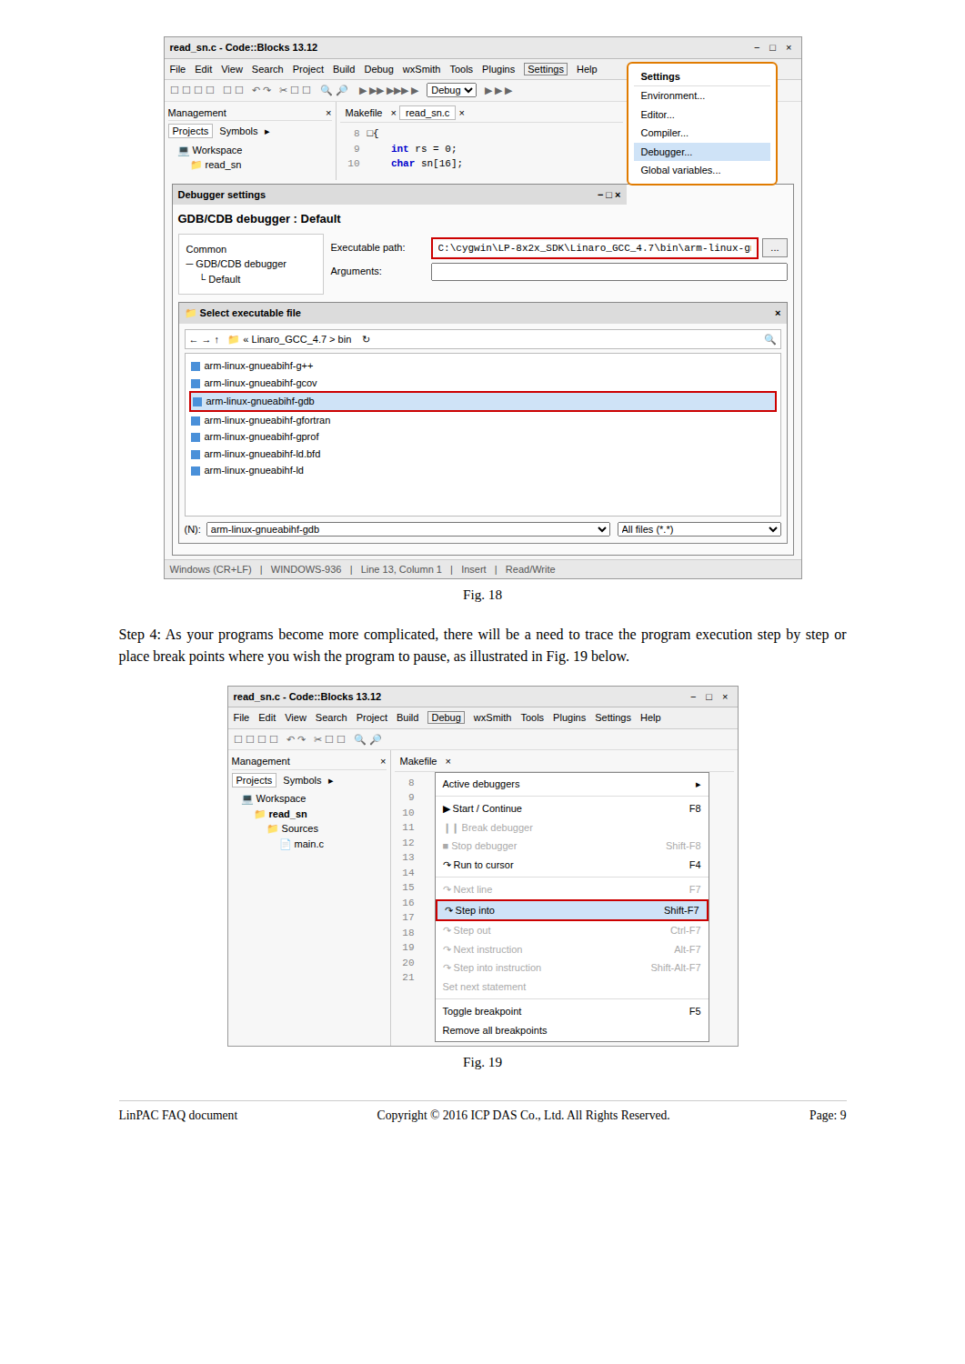read_sn.c - Code::Blocks 13.12 − □ ×
File Edit View Search Project Build Debug wxSmith Tools Plugins Settings Help
Settings
Environment...
Editor...
Compiler...
Debugger...
Global variables...
☐ ☐ ☐ ☐ ☐ ☐ ↶ ↷ ✂ ☐ ☐ 🔍 🔎 ▶ ▶▶ ▶▶▶ ▶ Debug ▶ ▶ ▶
Management×
Projects Symbols ▸
💻 Workspace
📁 read_sn
Makefile × read_sn.c ×
8□{
9 int rs = 0;
10 char sn[16];
Debugger settings − □ ×
GDB/CDB debugger : Default
Common
─ GDB/CDB debugger
└ Default
Executable path: ...
Arguments:
📁 Select executable file ×
← → ↑ 📁 « Linaro_GCC_4.7 > bin ↻ 🔍
arm-linux-gnueabihf-g++
arm-linux-gnueabihf-gcov
arm-linux-gnueabihf-gdb
arm-linux-gnueabihf-gfortran
arm-linux-gnueabihf-gprof
arm-linux-gnueabihf-ld.bfd
arm-linux-gnueabihf-ld
(N): arm-linux-gnueabihf-gdb All files (*.*)
Windows (CR+LF) | WINDOWS-936 | Line 13, Column 1 | Insert | Read/Write
Fig. 18
Step 4: As your programs become more complicated, there will be a need to trace the program execution step by step or place break points where you wish the program to pause, as illustrated in Fig. 19 below.
read_sn.c - Code::Blocks 13.12 − □ ×
File Edit View Search Project Build Debug wxSmith Tools Plugins Settings Help
☐ ☐ ☐ ☐ ↶ ↷ ✂ ☐ ☐ 🔍 🔎
Management×
Projects Symbols ▸
💻 Workspace
📁 read_sn
📁 Sources
📄 main.c
Makefile ×
8
9
10
11
12
13
14
15
16
17
18
19
20
21
Active debuggers▸
▶ Start / Continue F8
❙❙ Break debugger
■ Stop debugger Shift-F8
↷ Run to cursor F4
↷ Next line F7
↷ Step into Shift-F7
↷ Step out Ctrl-F7
↷ Next instruction Alt-F7
↷ Step into instruction Shift-Alt-F7
Set next statement
Toggle breakpoint F5
Remove all breakpoints
Fig. 19
LinPAC FAQ document Copyright © 2016 ICP DAS Co., Ltd. All Rights Reserved. Page: 9